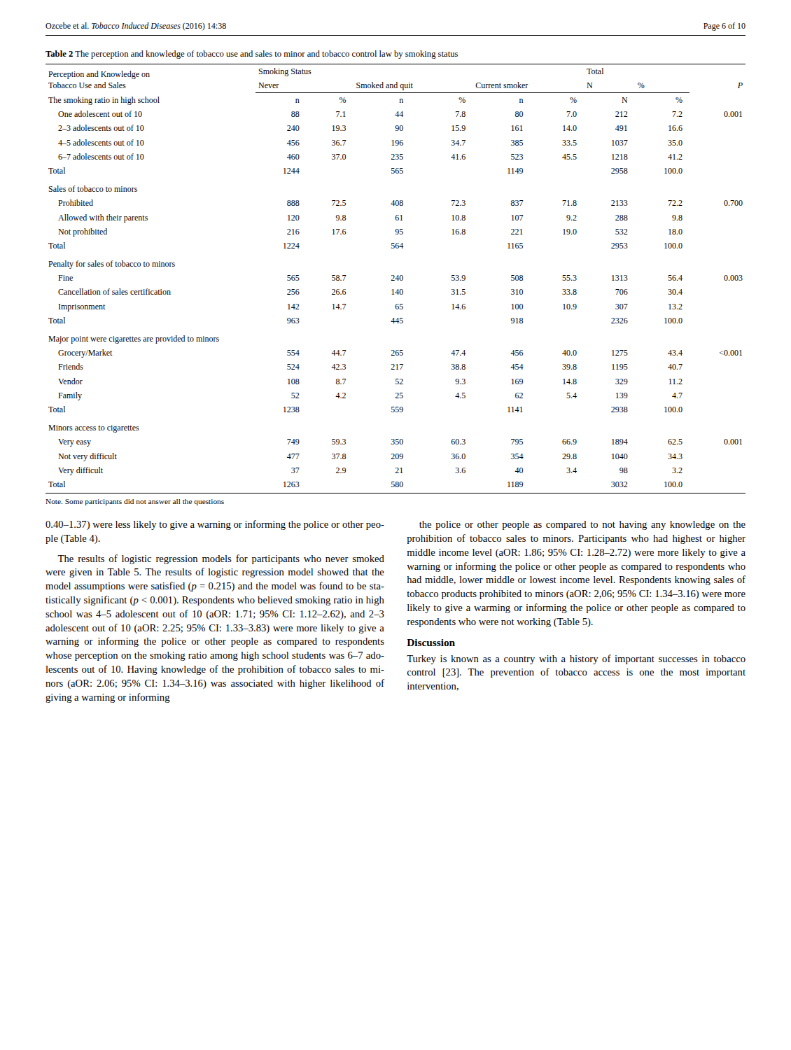Ozcebe et al. Tobacco Induced Diseases (2016) 14:38
Page 6 of 10
Table 2 The perception and knowledge of tobacco use and sales to minor and tobacco control law by smoking status
| Perception and Knowledge on Tobacco Use and Sales | Smoking Status | Total | P |
| --- | --- | --- | --- |
| Never | Smoked and quit | Current smoker | N | % |
| The smoking ratio in high school | n | % | n | % | n | % | N | % | |
| One adolescent out of 10 | 88 | 7.1 | 44 | 7.8 | 80 | 7.0 | 212 | 7.2 | 0.001 |
| 2–3 adolescents out of 10 | 240 | 19.3 | 90 | 15.9 | 161 | 14.0 | 491 | 16.6 | |
| 4–5 adolescents out of 10 | 456 | 36.7 | 196 | 34.7 | 385 | 33.5 | 1037 | 35.0 | |
| 6–7 adolescents out of 10 | 460 | 37.0 | 235 | 41.6 | 523 | 45.5 | 1218 | 41.2 | |
| Total | 1244 | | 565 | | 1149 | | 2958 | 100.0 | |
| Sales of tobacco to minors | | | | | | | | | |
| Prohibited | 888 | 72.5 | 408 | 72.3 | 837 | 71.8 | 2133 | 72.2 | 0.700 |
| Allowed with their parents | 120 | 9.8 | 61 | 10.8 | 107 | 9.2 | 288 | 9.8 | |
| Not prohibited | 216 | 17.6 | 95 | 16.8 | 221 | 19.0 | 532 | 18.0 | |
| Total | 1224 | | 564 | | 1165 | | 2953 | 100.0 | |
| Penalty for sales of tobacco to minors | | | | | | | | | |
| Fine | 565 | 58.7 | 240 | 53.9 | 508 | 55.3 | 1313 | 56.4 | 0.003 |
| Cancellation of sales certification | 256 | 26.6 | 140 | 31.5 | 310 | 33.8 | 706 | 30.4 | |
| Imprisonment | 142 | 14.7 | 65 | 14.6 | 100 | 10.9 | 307 | 13.2 | |
| Total | 963 | | 445 | | 918 | | 2326 | 100.0 | |
| Major point were cigarettes are provided to minors | | | | | | | | | |
| Grocery/Market | 554 | 44.7 | 265 | 47.4 | 456 | 40.0 | 1275 | 43.4 | <0.001 |
| Friends | 524 | 42.3 | 217 | 38.8 | 454 | 39.8 | 1195 | 40.7 | |
| Vendor | 108 | 8.7 | 52 | 9.3 | 169 | 14.8 | 329 | 11.2 | |
| Family | 52 | 4.2 | 25 | 4.5 | 62 | 5.4 | 139 | 4.7 | |
| Total | 1238 | | 559 | | 1141 | | 2938 | 100.0 | |
| Minors access to cigarettes | | | | | | | | | |
| Very easy | 749 | 59.3 | 350 | 60.3 | 795 | 66.9 | 1894 | 62.5 | 0.001 |
| Not very difficult | 477 | 37.8 | 209 | 36.0 | 354 | 29.8 | 1040 | 34.3 | |
| Very difficult | 37 | 2.9 | 21 | 3.6 | 40 | 3.4 | 98 | 3.2 | |
| Total | 1263 | | 580 | | 1189 | | 3032 | 100.0 | |
Note. Some participants did not answer all the questions
0.40–1.37) were less likely to give a warning or informing the police or other people (Table 4).
The results of logistic regression models for participants who never smoked were given in Table 5. The results of logistic regression model showed that the model assumptions were satisfied (p = 0.215) and the model was found to be statistically significant (p < 0.001). Respondents who believed smoking ratio in high school was 4–5 adolescent out of 10 (aOR: 1.71; 95% CI: 1.12–2.62), and 2–3 adolescent out of 10 (aOR: 2.25; 95% CI: 1.33–3.83) were more likely to give a warning or informing the police or other people as compared to respondents whose perception on the smoking ratio among high school students was 6–7 adolescents out of 10. Having knowledge of the prohibition of tobacco sales to minors (aOR: 2.06; 95% CI: 1.34–3.16) was associated with higher likelihood of giving a warning or informing
the police or other people as compared to not having any knowledge on the prohibition of tobacco sales to minors. Participants who had highest or higher middle income level (aOR: 1.86; 95% CI: 1.28–2.72) were more likely to give a warning or informing the police or other people as compared to respondents who had middle, lower middle or lowest income level. Respondents knowing sales of tobacco products prohibited to minors (aOR: 2,06; 95% CI: 1.34–3.16) were more likely to give a warming or informing the police or other people as compared to respondents who were not working (Table 5).
Discussion
Turkey is known as a country with a history of important successes in tobacco control [23]. The prevention of tobacco access is one the most important intervention,